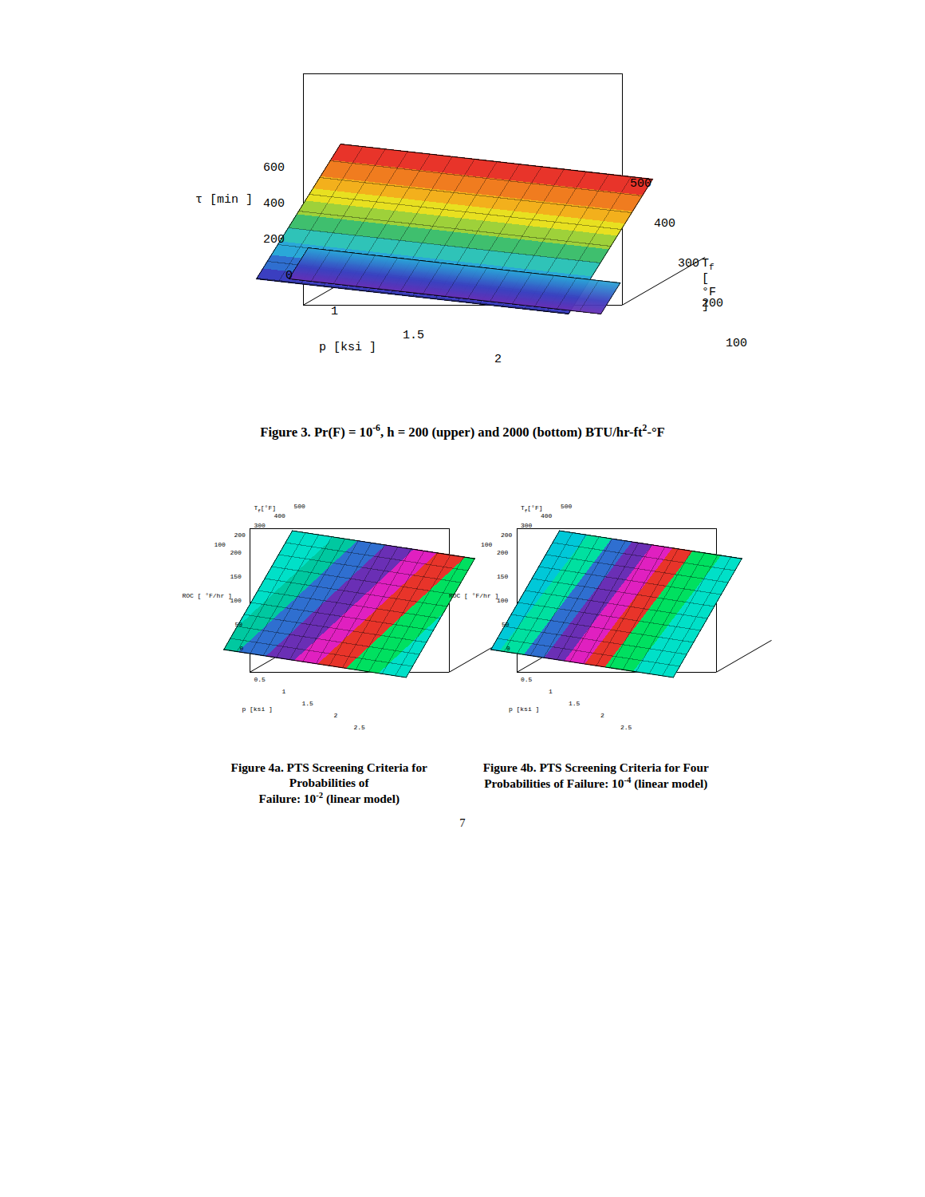600 400 200 0 τ [min ] 500 400 300 200 100 Tf [ °F ] 1 1.5 2 p [ksi ]
Figure 3. Pr(F) = 10-6, h = 200 (upper) and 2000 (bottom) BTU/hr-ft2-°F
Tf[°F] 500 400 300 200 100 200 150 100 50 0 ROC [ °F/hr ] 0.5 1 1.5 2 2.5 p [ksi ]
Figure 4a. PTS Screening Criteria for Probabilities of
Failure: 10-2 (linear model)
Tf[°F] 500 400 300 200 100 200 150 100 50 0 ROC [ °F/hr ] 0.5 1 1.5 2 2.5 p [ksi ]
Figure 4b. PTS Screening Criteria for Four
Probabilities of Failure: 10-4 (linear model)
7